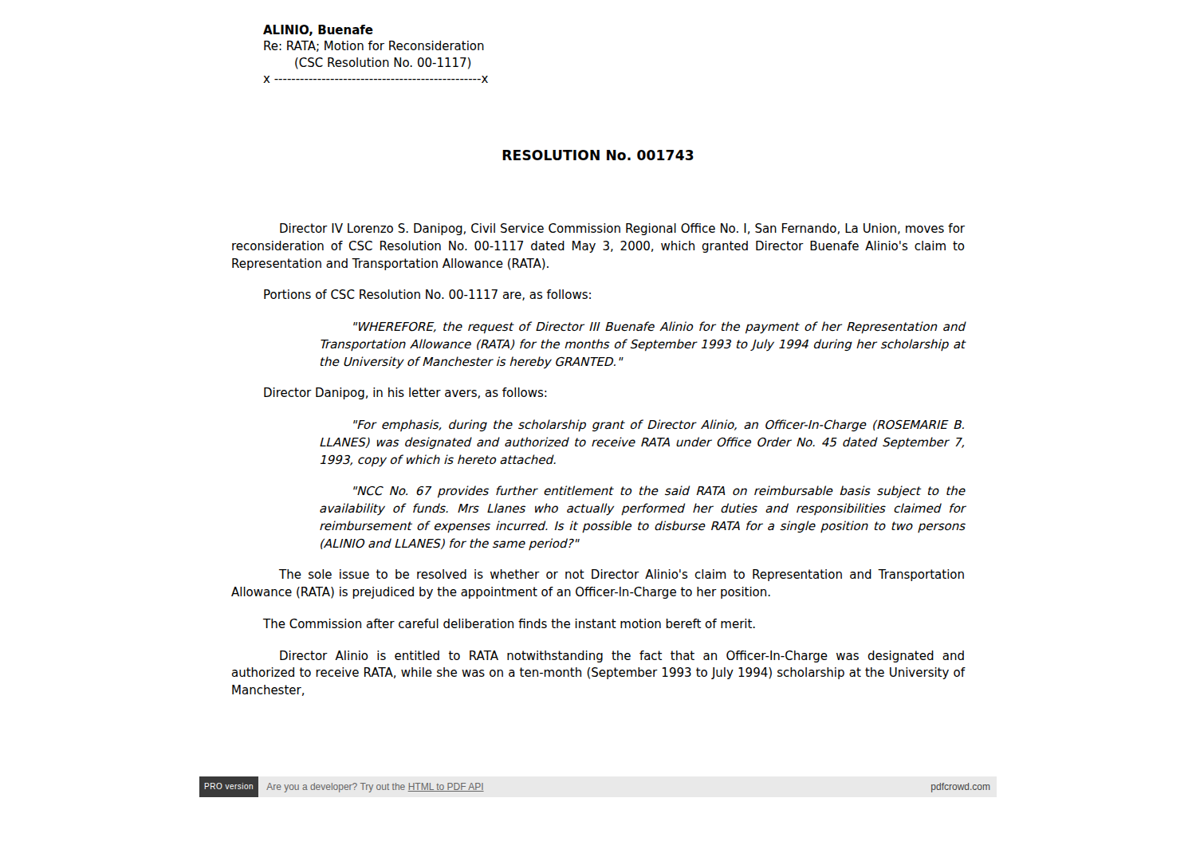ALINIO, Buenafe
Re: RATA; Motion for Reconsideration
(CSC Resolution No. 00-1117)
x ------------------------------------------------x
RESOLUTION No. 001743
Director IV Lorenzo S. Danipog, Civil Service Commission Regional Office No. I, San Fernando, La Union, moves for reconsideration of CSC Resolution No. 00-1117 dated May 3, 2000, which granted Director Buenafe Alinio's claim to Representation and Transportation Allowance (RATA).
Portions of CSC Resolution No. 00-1117 are, as follows:
"WHEREFORE, the request of Director III Buenafe Alinio for the payment of her Representation and Transportation Allowance (RATA) for the months of September 1993 to July 1994 during her scholarship at the University of Manchester is hereby GRANTED."
Director Danipog, in his letter avers, as follows:
"For emphasis, during the scholarship grant of Director Alinio, an Officer-In-Charge (ROSEMARIE B. LLANES) was designated and authorized to receive RATA under Office Order No. 45 dated September 7, 1993, copy of which is hereto attached.
"NCC No. 67 provides further entitlement to the said RATA on reimbursable basis subject to the availability of funds. Mrs Llanes who actually performed her duties and responsibilities claimed for reimbursement of expenses incurred. Is it possible to disburse RATA for a single position to two persons (ALINIO and LLANES) for the same period?"
The sole issue to be resolved is whether or not Director Alinio's claim to Representation and Transportation Allowance (RATA) is prejudiced by the appointment of an Officer-ln-Charge to her position.
The Commission after careful deliberation finds the instant motion bereft of merit.
Director Alinio is entitled to RATA notwithstanding the fact that an Officer-In-Charge was designated and authorized to receive RATA, while she was on a ten-month (September 1993 to July 1994) scholarship at the University of Manchester,
PRO version Are you a developer? Try out the HTML to PDF API pdfcrowd.com